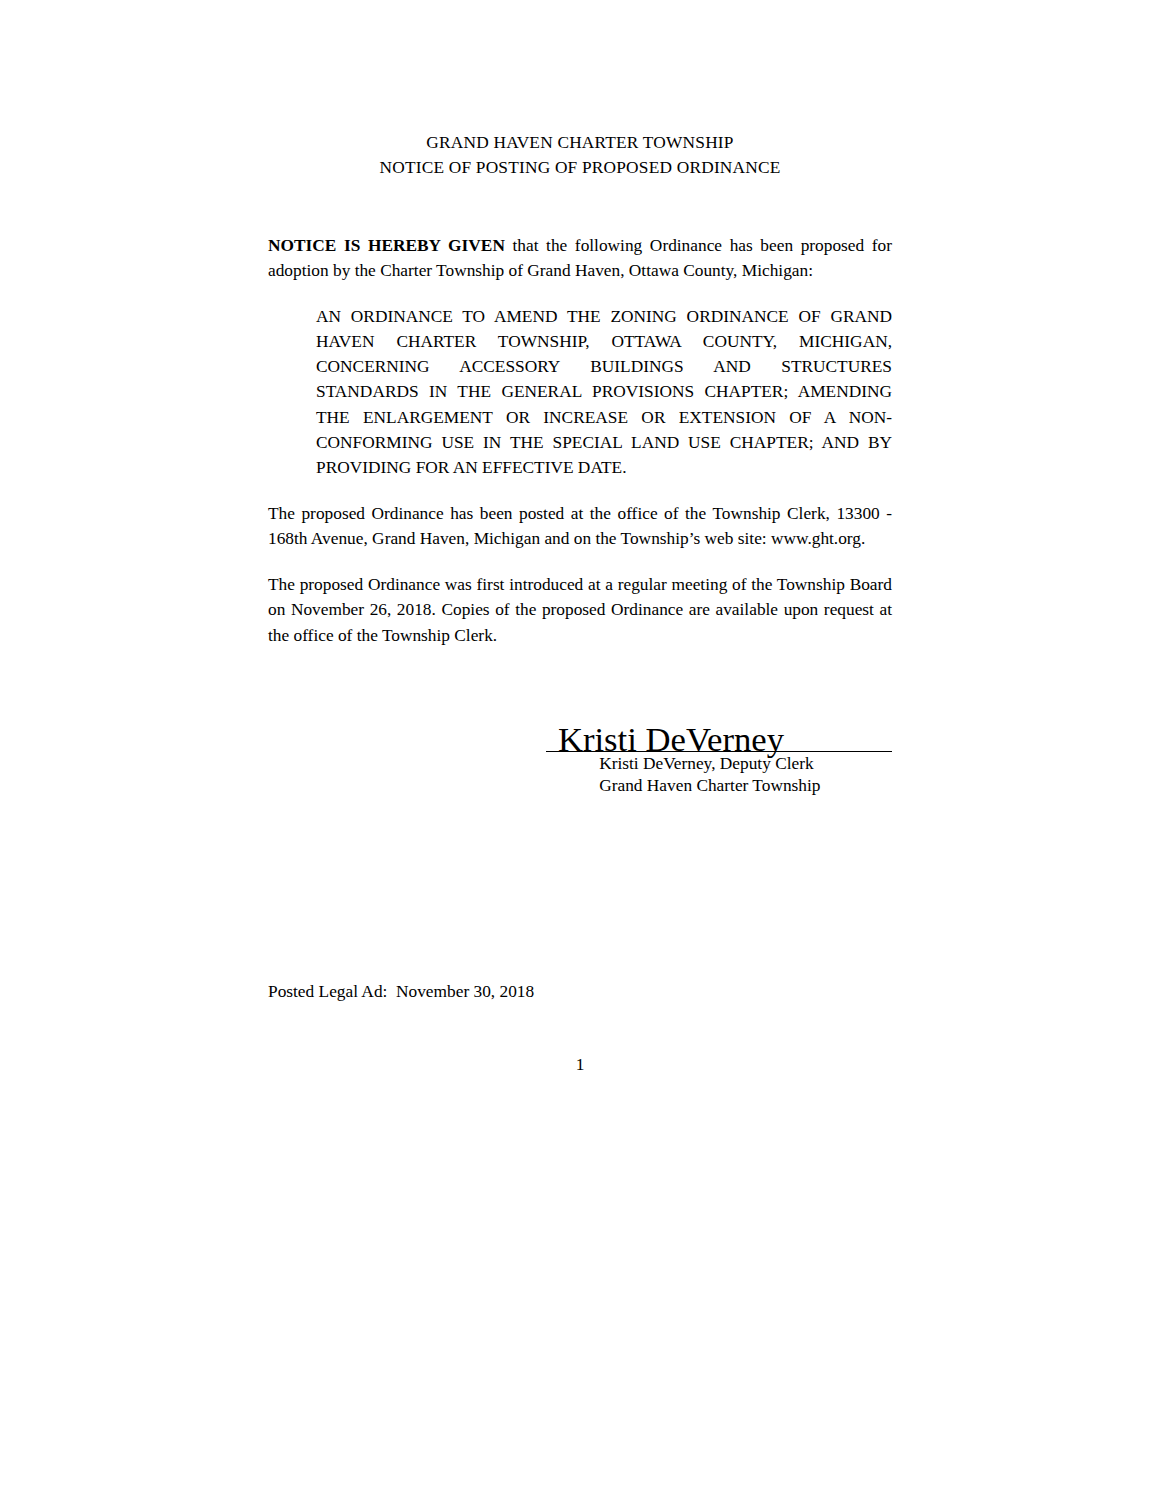GRAND HAVEN CHARTER TOWNSHIP
NOTICE OF POSTING OF PROPOSED ORDINANCE
NOTICE IS HEREBY GIVEN that the following Ordinance has been proposed for adoption by the Charter Township of Grand Haven, Ottawa County, Michigan:
AN ORDINANCE TO AMEND THE ZONING ORDINANCE OF GRAND HAVEN CHARTER TOWNSHIP, OTTAWA COUNTY, MICHIGAN, CONCERNING ACCESSORY BUILDINGS AND STRUCTURES STANDARDS IN THE GENERAL PROVISIONS CHAPTER; AMENDING THE ENLARGEMENT OR INCREASE OR EXTENSION OF A NON-CONFORMING USE IN THE SPECIAL LAND USE CHAPTER; AND BY PROVIDING FOR AN EFFECTIVE DATE.
The proposed Ordinance has been posted at the office of the Township Clerk, 13300 - 168th Avenue, Grand Haven, Michigan and on the Township’s web site: www.ght.org.
The proposed Ordinance was first introduced at a regular meeting of the Township Board on November 26, 2018. Copies of the proposed Ordinance are available upon request at the office of the Township Clerk.
Kristi DeVerney
Kristi DeVerney, Deputy Clerk
Grand Haven Charter Township
Posted Legal Ad: November 30, 2018
1